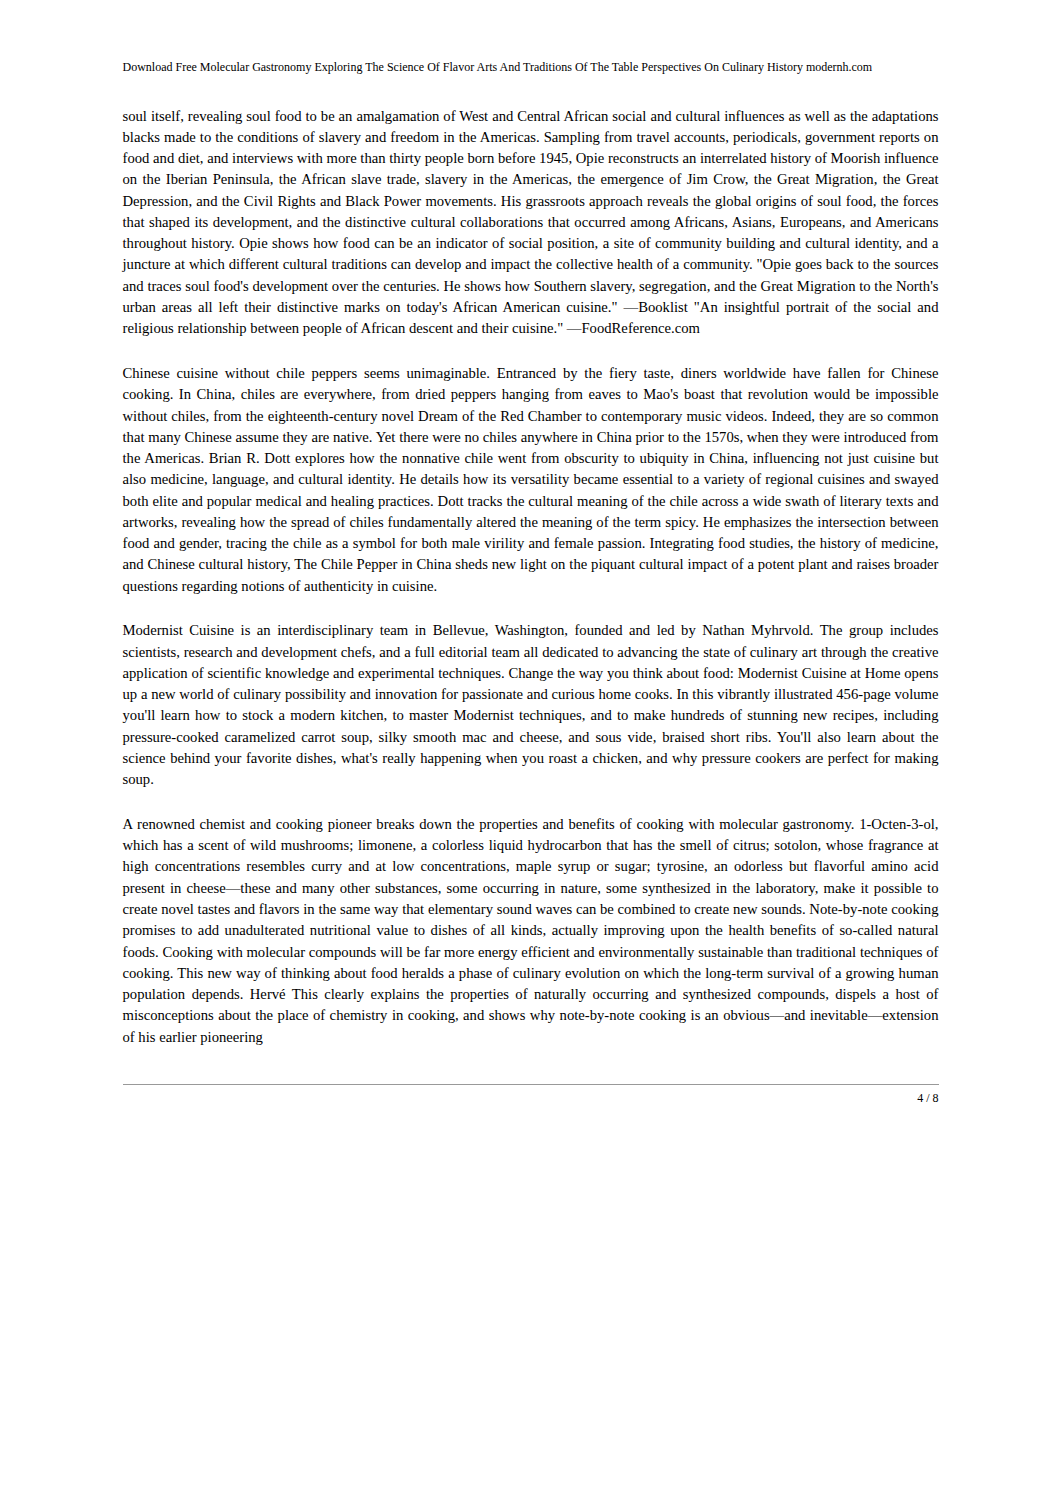Download Free Molecular Gastronomy Exploring The Science Of Flavor Arts And Traditions Of The Table Perspectives On Culinary History modernh.com
soul itself, revealing soul food to be an amalgamation of West and Central African social and cultural influences as well as the adaptations blacks made to the conditions of slavery and freedom in the Americas. Sampling from travel accounts, periodicals, government reports on food and diet, and interviews with more than thirty people born before 1945, Opie reconstructs an interrelated history of Moorish influence on the Iberian Peninsula, the African slave trade, slavery in the Americas, the emergence of Jim Crow, the Great Migration, the Great Depression, and the Civil Rights and Black Power movements. His grassroots approach reveals the global origins of soul food, the forces that shaped its development, and the distinctive cultural collaborations that occurred among Africans, Asians, Europeans, and Americans throughout history. Opie shows how food can be an indicator of social position, a site of community building and cultural identity, and a juncture at which different cultural traditions can develop and impact the collective health of a community. "Opie goes back to the sources and traces soul food's development over the centuries. He shows how Southern slavery, segregation, and the Great Migration to the North's urban areas all left their distinctive marks on today's African American cuisine." —Booklist "An insightful portrait of the social and religious relationship between people of African descent and their cuisine." —FoodReference.com
Chinese cuisine without chile peppers seems unimaginable. Entranced by the fiery taste, diners worldwide have fallen for Chinese cooking. In China, chiles are everywhere, from dried peppers hanging from eaves to Mao's boast that revolution would be impossible without chiles, from the eighteenth-century novel Dream of the Red Chamber to contemporary music videos. Indeed, they are so common that many Chinese assume they are native. Yet there were no chiles anywhere in China prior to the 1570s, when they were introduced from the Americas. Brian R. Dott explores how the nonnative chile went from obscurity to ubiquity in China, influencing not just cuisine but also medicine, language, and cultural identity. He details how its versatility became essential to a variety of regional cuisines and swayed both elite and popular medical and healing practices. Dott tracks the cultural meaning of the chile across a wide swath of literary texts and artworks, revealing how the spread of chiles fundamentally altered the meaning of the term spicy. He emphasizes the intersection between food and gender, tracing the chile as a symbol for both male virility and female passion. Integrating food studies, the history of medicine, and Chinese cultural history, The Chile Pepper in China sheds new light on the piquant cultural impact of a potent plant and raises broader questions regarding notions of authenticity in cuisine.
Modernist Cuisine is an interdisciplinary team in Bellevue, Washington, founded and led by Nathan Myhrvold. The group includes scientists, research and development chefs, and a full editorial team all dedicated to advancing the state of culinary art through the creative application of scientific knowledge and experimental techniques. Change the way you think about food: Modernist Cuisine at Home opens up a new world of culinary possibility and innovation for passionate and curious home cooks. In this vibrantly illustrated 456-page volume you'll learn how to stock a modern kitchen, to master Modernist techniques, and to make hundreds of stunning new recipes, including pressure-cooked caramelized carrot soup, silky smooth mac and cheese, and sous vide, braised short ribs. You'll also learn about the science behind your favorite dishes, what's really happening when you roast a chicken, and why pressure cookers are perfect for making soup.
A renowned chemist and cooking pioneer breaks down the properties and benefits of cooking with molecular gastronomy. 1-Octen-3-ol, which has a scent of wild mushrooms; limonene, a colorless liquid hydrocarbon that has the smell of citrus; sotolon, whose fragrance at high concentrations resembles curry and at low concentrations, maple syrup or sugar; tyrosine, an odorless but flavorful amino acid present in cheese—these and many other substances, some occurring in nature, some synthesized in the laboratory, make it possible to create novel tastes and flavors in the same way that elementary sound waves can be combined to create new sounds. Note-by-note cooking promises to add unadulterated nutritional value to dishes of all kinds, actually improving upon the health benefits of so-called natural foods. Cooking with molecular compounds will be far more energy efficient and environmentally sustainable than traditional techniques of cooking. This new way of thinking about food heralds a phase of culinary evolution on which the long-term survival of a growing human population depends. Hervé This clearly explains the properties of naturally occurring and synthesized compounds, dispels a host of misconceptions about the place of chemistry in cooking, and shows why note-by-note cooking is an obvious—and inevitable—extension of his earlier pioneering
4 / 8